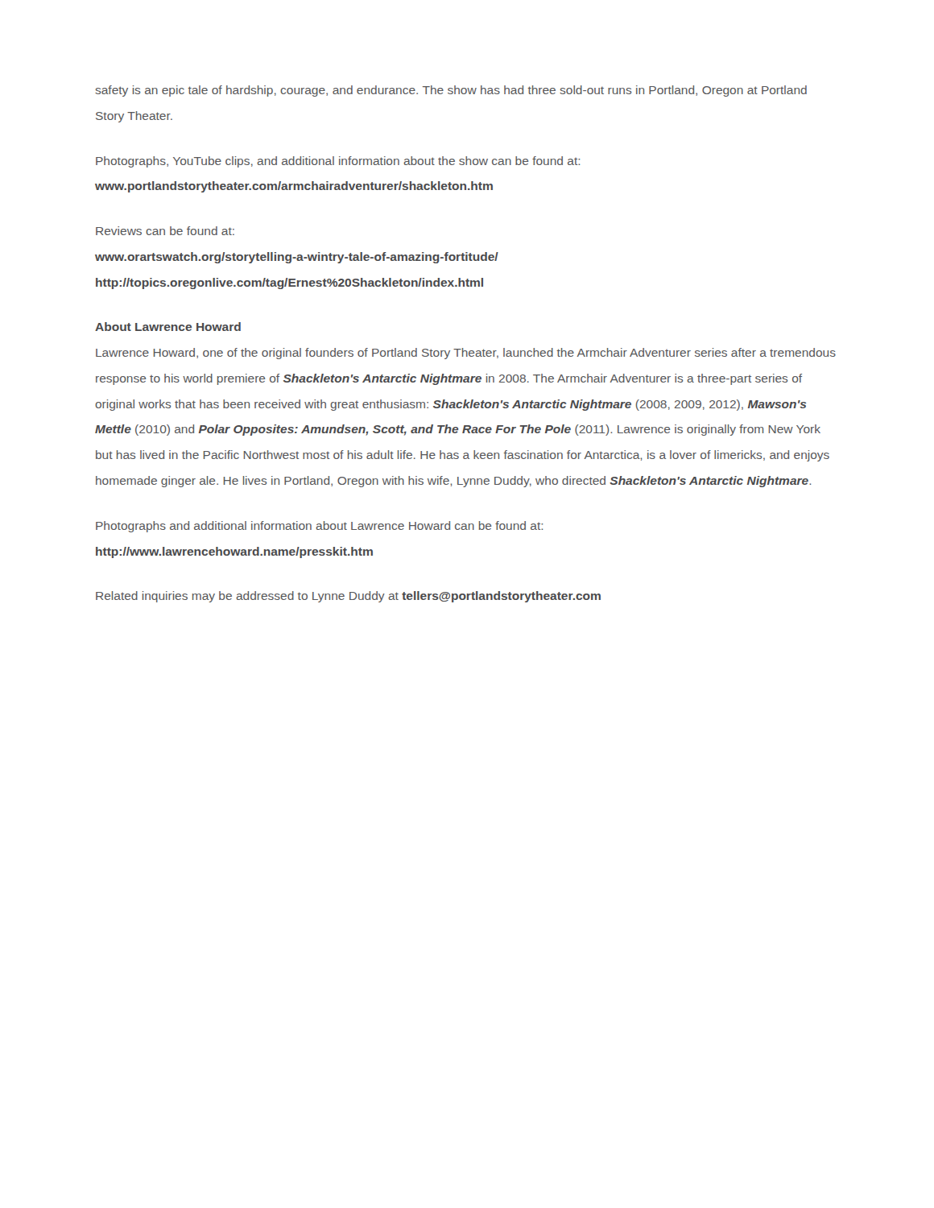safety is an epic tale of hardship, courage, and endurance. The show has had three sold-out runs in Portland, Oregon at Portland Story Theater.
Photographs, YouTube clips, and additional information about the show can be found at:
www.portlandstorytheater.com/armchairadventurer/shackleton.htm
Reviews can be found at:
www.orartswatch.org/storytelling-a-wintry-tale-of-amazing-fortitude/
http://topics.oregonlive.com/tag/Ernest%20Shackleton/index.html
About Lawrence Howard
Lawrence Howard, one of the original founders of Portland Story Theater, launched the Armchair Adventurer series after a tremendous response to his world premiere of Shackleton's Antarctic Nightmare in 2008. The Armchair Adventurer is a three-part series of original works that has been received with great enthusiasm: Shackleton's Antarctic Nightmare (2008, 2009, 2012), Mawson's Mettle (2010) and Polar Opposites: Amundsen, Scott, and The Race For The Pole (2011). Lawrence is originally from New York but has lived in the Pacific Northwest most of his adult life. He has a keen fascination for Antarctica, is a lover of limericks, and enjoys homemade ginger ale. He lives in Portland, Oregon with his wife, Lynne Duddy, who directed Shackleton's Antarctic Nightmare.
Photographs and additional information about Lawrence Howard can be found at:
http://www.lawrencehoward.name/presskit.htm
Related inquiries may be addressed to Lynne Duddy at tellers@portlandstorytheater.com